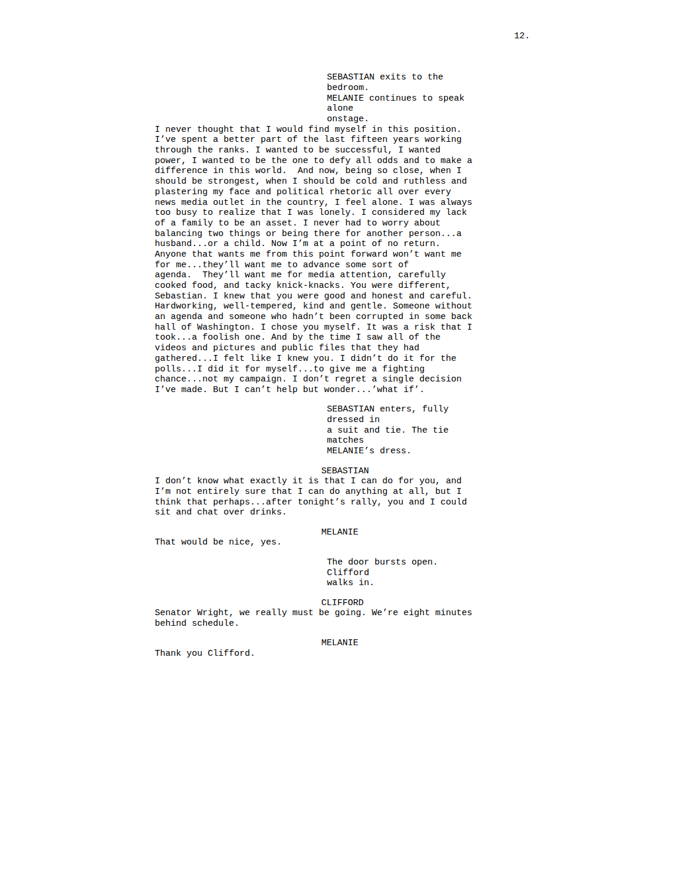12.
SEBASTIAN exits to the bedroom. MELANIE continues to speak alone onstage.
I never thought that I would find myself in this position. I’ve spent a better part of the last fifteen years working through the ranks. I wanted to be successful, I wanted power, I wanted to be the one to defy all odds and to make a difference in this world. And now, being so close, when I should be strongest, when I should be cold and ruthless and plastering my face and political rhetoric all over every news media outlet in the country, I feel alone. I was always too busy to realize that I was lonely. I considered my lack of a family to be an asset. I never had to worry about balancing two things or being there for another person...a husband...or a child. Now I’m at a point of no return. Anyone that wants me from this point forward won’t want me for me...they’ll want me to advance some sort of agenda. They’ll want me for media attention, carefully cooked food, and tacky knick-knacks. You were different, Sebastian. I knew that you were good and honest and careful. Hardworking, well-tempered, kind and gentle. Someone without an agenda and someone who hadn’t been corrupted in some back hall of Washington. I chose you myself. It was a risk that I took...a foolish one. And by the time I saw all of the videos and pictures and public files that they had gathered...I felt like I knew you. I didn’t do it for the polls...I did it for myself...to give me a fighting chance...not my campaign. I don’t regret a single decision I’ve made. But I can’t help but wonder...’what if’.
SEBASTIAN enters, fully dressed in a suit and tie. The tie matches MELANIE’s dress.
SEBASTIAN
I don’t know what exactly it is that I can do for you, and I’m not entirely sure that I can do anything at all, but I think that perhaps...after tonight’s rally, you and I could sit and chat over drinks.
MELANIE
That would be nice, yes.
The door bursts open. Clifford walks in.
CLIFFORD
Senator Wright, we really must be going. We’re eight minutes behind schedule.
MELANIE
Thank you Clifford.